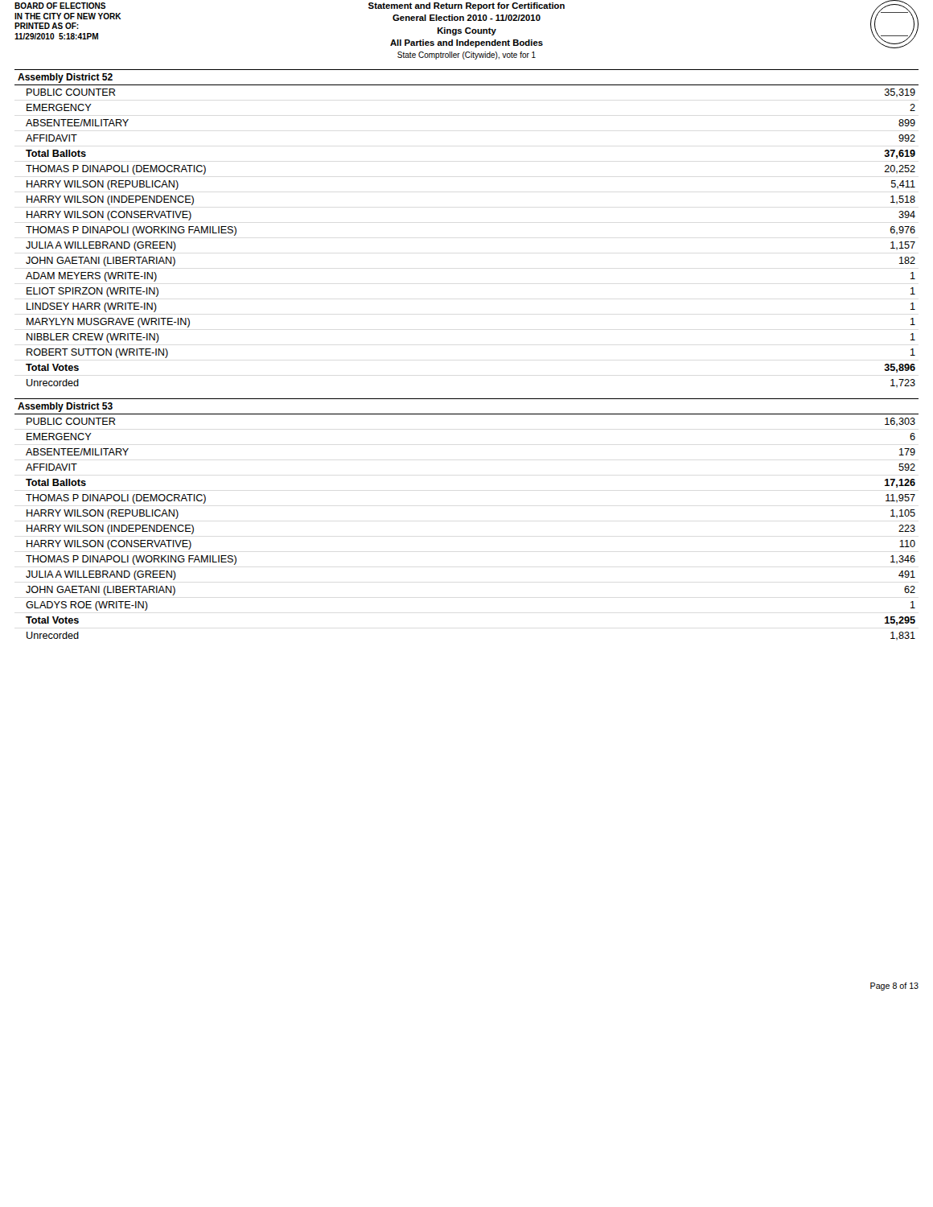BOARD OF ELECTIONS
IN THE CITY OF NEW YORK
PRINTED AS OF:
11/29/2010 5:18:41PM
Statement and Return Report for Certification
General Election 2010 - 11/02/2010
Kings County
All Parties and Independent Bodies
State Comptroller (Citywide), vote for 1
Assembly District 52
| PUBLIC COUNTER | 35,319 |
| EMERGENCY | 2 |
| ABSENTEE/MILITARY | 899 |
| AFFIDAVIT | 992 |
| Total Ballots | 37,619 |
| THOMAS P DINAPOLI (DEMOCRATIC) | 20,252 |
| HARRY WILSON (REPUBLICAN) | 5,411 |
| HARRY WILSON (INDEPENDENCE) | 1,518 |
| HARRY WILSON (CONSERVATIVE) | 394 |
| THOMAS P DINAPOLI (WORKING FAMILIES) | 6,976 |
| JULIA A WILLEBRAND (GREEN) | 1,157 |
| JOHN GAETANI (LIBERTARIAN) | 182 |
| ADAM MEYERS (WRITE-IN) | 1 |
| ELIOT SPIRZON (WRITE-IN) | 1 |
| LINDSEY HARR (WRITE-IN) | 1 |
| MARYLYN MUSGRAVE (WRITE-IN) | 1 |
| NIBBLER CREW (WRITE-IN) | 1 |
| ROBERT SUTTON (WRITE-IN) | 1 |
| Total Votes | 35,896 |
| Unrecorded | 1,723 |
Assembly District 53
| PUBLIC COUNTER | 16,303 |
| EMERGENCY | 6 |
| ABSENTEE/MILITARY | 179 |
| AFFIDAVIT | 592 |
| Total Ballots | 17,126 |
| THOMAS P DINAPOLI (DEMOCRATIC) | 11,957 |
| HARRY WILSON (REPUBLICAN) | 1,105 |
| HARRY WILSON (INDEPENDENCE) | 223 |
| HARRY WILSON (CONSERVATIVE) | 110 |
| THOMAS P DINAPOLI (WORKING FAMILIES) | 1,346 |
| JULIA A WILLEBRAND (GREEN) | 491 |
| JOHN GAETANI (LIBERTARIAN) | 62 |
| GLADYS ROE (WRITE-IN) | 1 |
| Total Votes | 15,295 |
| Unrecorded | 1,831 |
Page 8 of 13